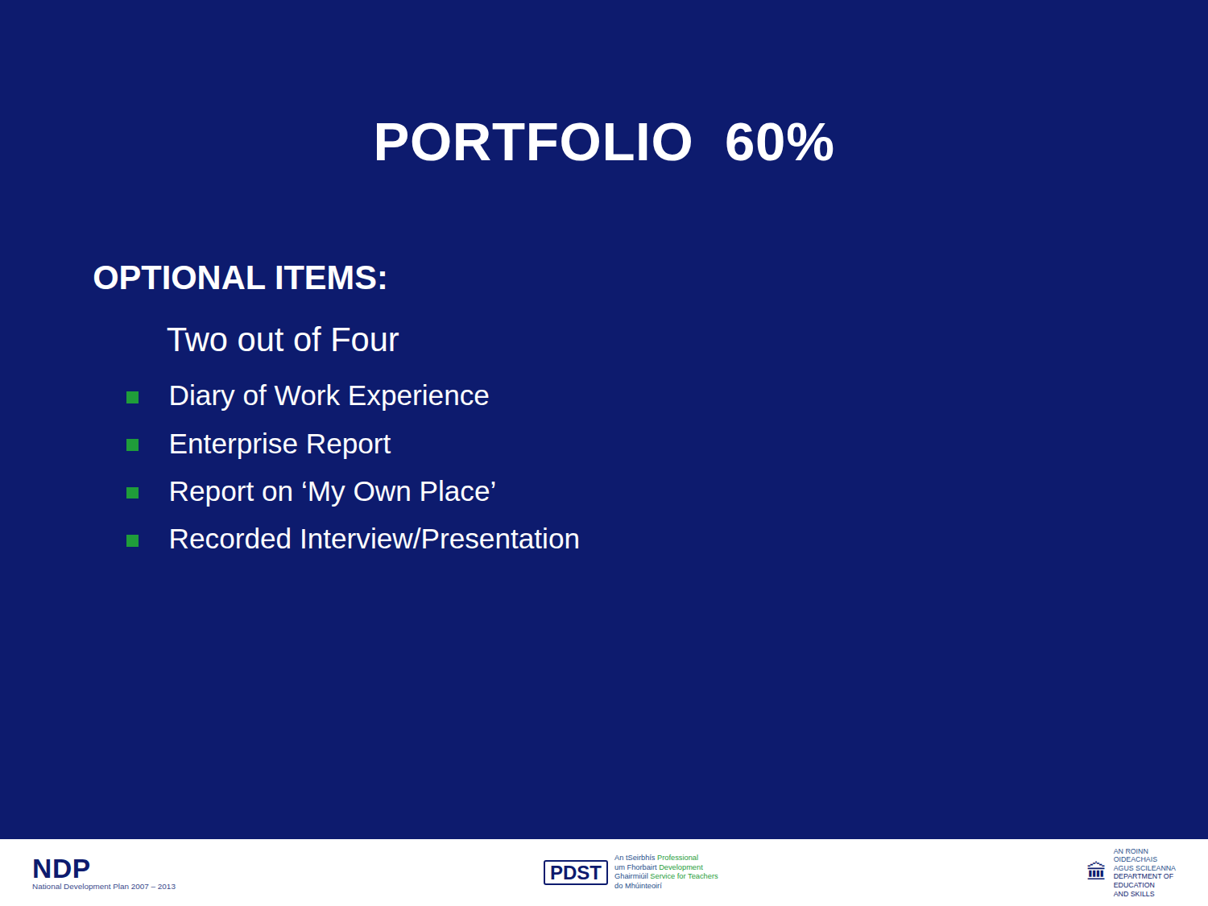PORTFOLIO 60%
OPTIONAL ITEMS:
Two out of Four
Diary of Work Experience
Enterprise Report
Report on ‘My Own Place’
Recorded Interview/Presentation
NDP
National Development Plan 2007 – 2013
PDST
An tSeirbhís Professional
um Fhorbairt Development
Ghairmiúil Service for Teachers
do Mhúinteoirí
🏛
AN ROINN
OIDEACHAIS
AGUS SCILEANNA
DEPARTMENT OF
EDUCATION
AND SKILLS